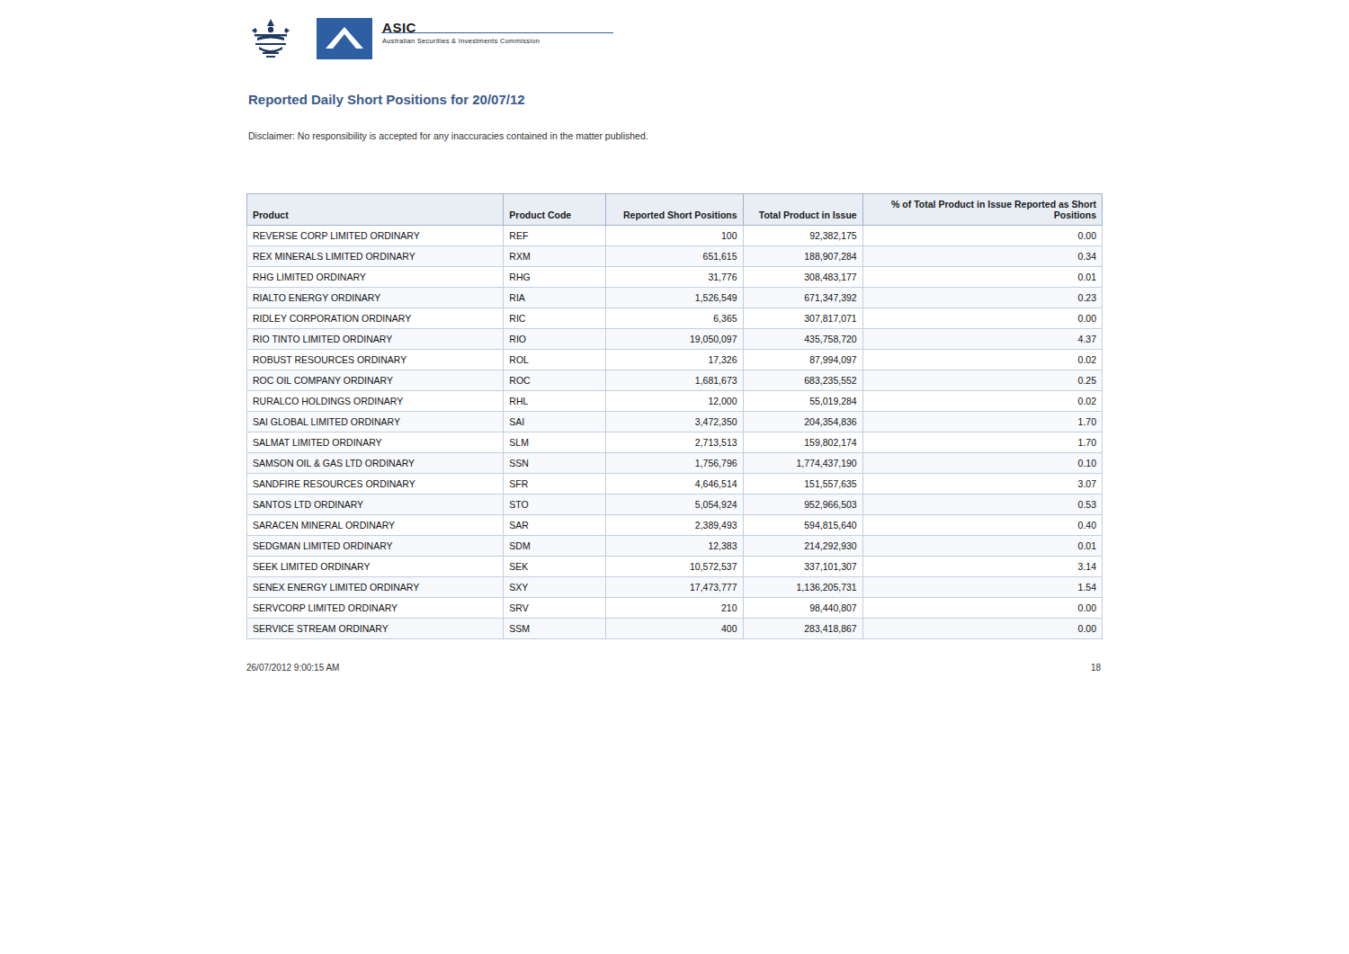ASIC
Australian Securities & Investments Commission
Reported Daily Short Positions for 20/07/12
Disclaimer: No responsibility is accepted for any inaccuracies contained in the matter published.
| Product | Product Code | Reported Short Positions | Total Product in Issue | % of Total Product in Issue Reported as Short Positions |
| --- | --- | --- | --- | --- |
| REVERSE CORP LIMITED ORDINARY | REF | 100 | 92,382,175 | 0.00 |
| REX MINERALS LIMITED ORDINARY | RXM | 651,615 | 188,907,284 | 0.34 |
| RHG LIMITED ORDINARY | RHG | 31,776 | 308,483,177 | 0.01 |
| RIALTO ENERGY ORDINARY | RIA | 1,526,549 | 671,347,392 | 0.23 |
| RIDLEY CORPORATION ORDINARY | RIC | 6,365 | 307,817,071 | 0.00 |
| RIO TINTO LIMITED ORDINARY | RIO | 19,050,097 | 435,758,720 | 4.37 |
| ROBUST RESOURCES ORDINARY | ROL | 17,326 | 87,994,097 | 0.02 |
| ROC OIL COMPANY ORDINARY | ROC | 1,681,673 | 683,235,552 | 0.25 |
| RURALCO HOLDINGS ORDINARY | RHL | 12,000 | 55,019,284 | 0.02 |
| SAI GLOBAL LIMITED ORDINARY | SAI | 3,472,350 | 204,354,836 | 1.70 |
| SALMAT LIMITED ORDINARY | SLM | 2,713,513 | 159,802,174 | 1.70 |
| SAMSON OIL & GAS LTD ORDINARY | SSN | 1,756,796 | 1,774,437,190 | 0.10 |
| SANDFIRE RESOURCES ORDINARY | SFR | 4,646,514 | 151,557,635 | 3.07 |
| SANTOS LTD ORDINARY | STO | 5,054,924 | 952,966,503 | 0.53 |
| SARACEN MINERAL ORDINARY | SAR | 2,389,493 | 594,815,640 | 0.40 |
| SEDGMAN LIMITED ORDINARY | SDM | 12,383 | 214,292,930 | 0.01 |
| SEEK LIMITED ORDINARY | SEK | 10,572,537 | 337,101,307 | 3.14 |
| SENEX ENERGY LIMITED ORDINARY | SXY | 17,473,777 | 1,136,205,731 | 1.54 |
| SERVCORP LIMITED ORDINARY | SRV | 210 | 98,440,807 | 0.00 |
| SERVICE STREAM ORDINARY | SSM | 400 | 283,418,867 | 0.00 |
26/07/2012 9:00:15 AM 18